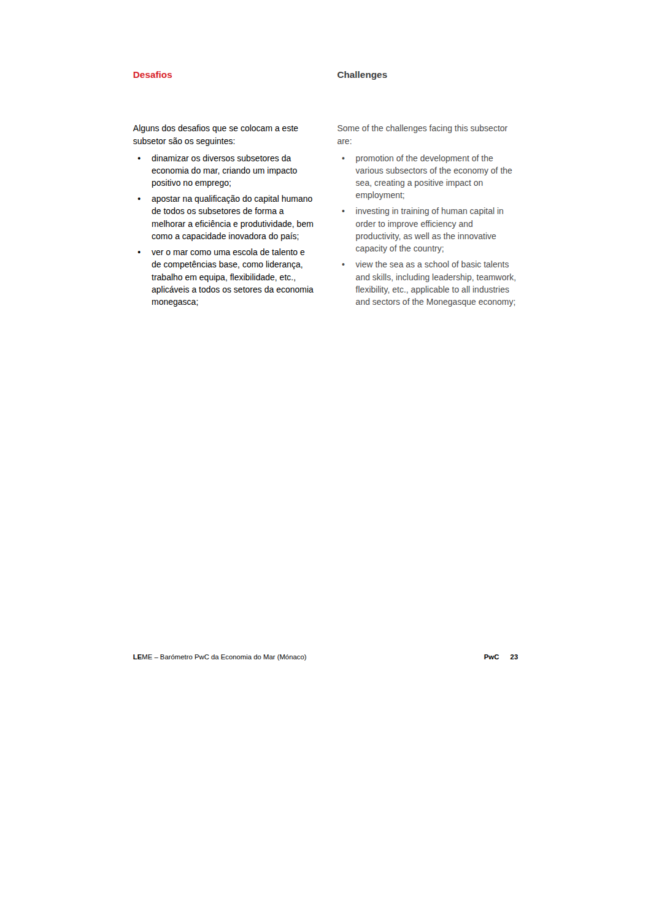Desafios
Alguns dos desafios que se colocam a este subsetor são os seguintes:
dinamizar os diversos subsetores da economia do mar, criando um impacto positivo no emprego;
apostar na qualificação do capital humano de todos os subsetores de forma a melhorar a eficiência e produtividade, bem como a capacidade inovadora do país;
ver o mar como uma escola de talento e de competências base, como liderança, trabalho em equipa, flexibilidade, etc., aplicáveis a todos os setores da economia monegasca;
Challenges
Some of the challenges facing this subsector are:
promotion of the development of the various subsectors of the economy of the sea, creating a positive impact on employment;
investing in training of human capital in order to improve efficiency and productivity, as well as the innovative capacity of the country;
view the sea as a school of basic talents and skills, including leadership, teamwork, flexibility, etc., applicable to all industries and sectors of the Monegasque economy;
LEME – Barómetro PwC da Economia do Mar (Mónaco)
PwC 23